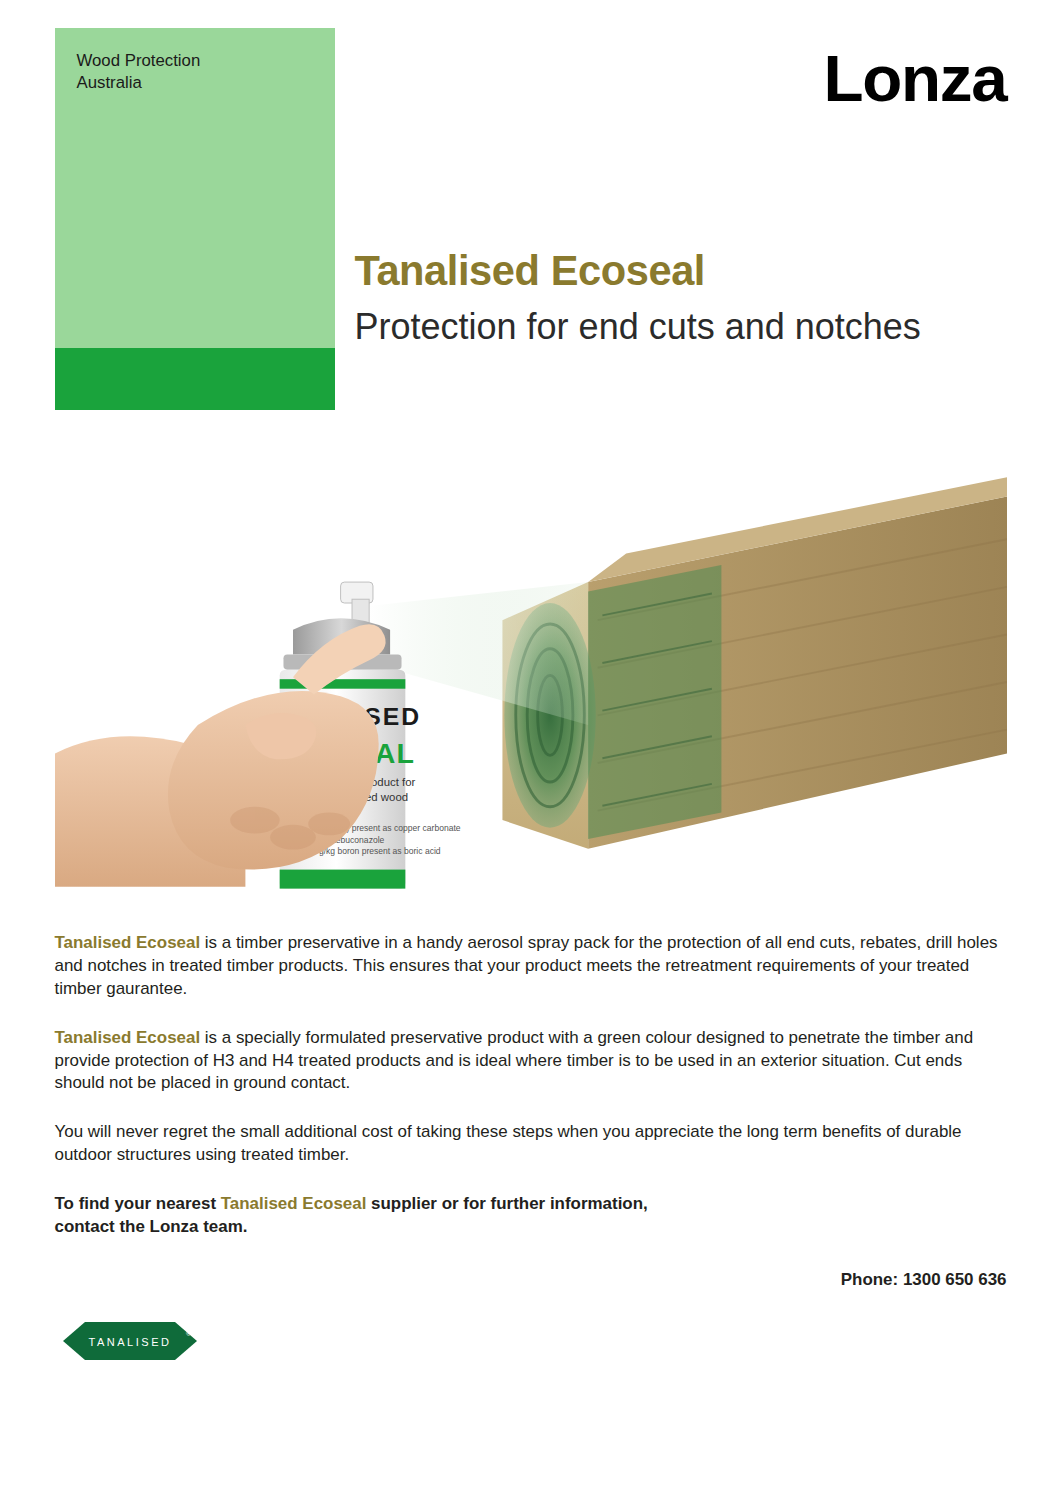Wood Protection
Australia
Lonza
Tanalised Ecoseal
Protection for end cuts and notches
TANALISED ECOSEAL End cut resealing product for preservative treated wood CONTENTS: 20 g/kg copper(Cu) present as copper carbonate 0.8 g/kg tebuconazole PROPELLANT: 1.4 g/kg boron present as boric acid
Tanalised Ecoseal is a timber preservative in a handy aerosol spray pack for the protection of all end cuts, rebates, drill holes and notches in treated timber products. This ensures that your product meets the retreatment requirements of your treated timber gaurantee.
Tanalised Ecoseal is a specially formulated preservative product with a green colour designed to penetrate the timber and provide protection of H3 and H4 treated products and is ideal where timber is to be used in an exterior situation. Cut ends should not be placed in ground contact.
You will never regret the small additional cost of taking these steps when you appreciate the long term benefits of durable outdoor structures using treated timber.
To find your nearest Tanalised Ecoseal supplier or for further information,
contact the Lonza team.
Phone: 1300 650 636
TANALISED ®